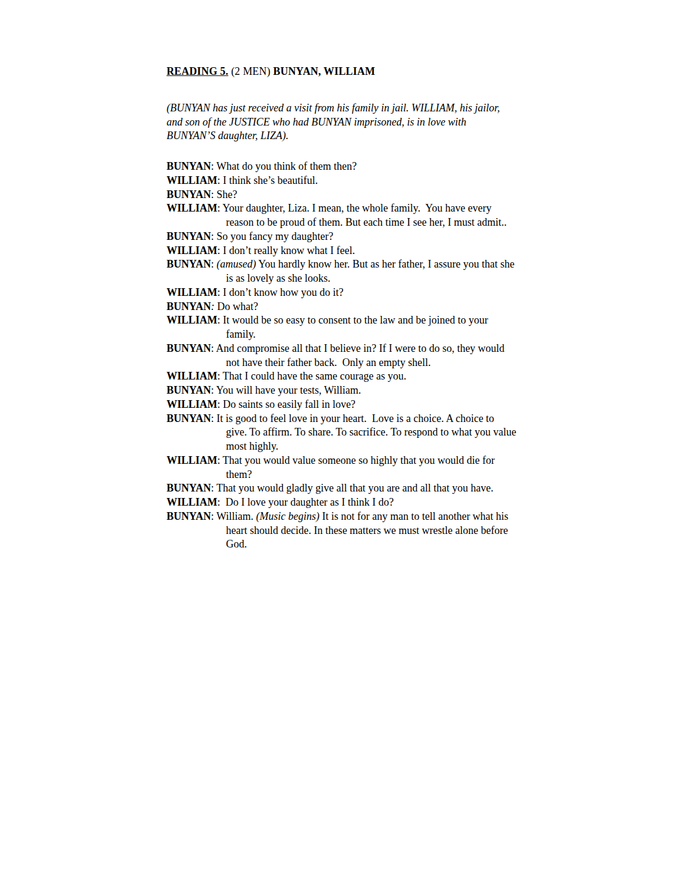READING 5. (2 MEN) BUNYAN, WILLIAM
(BUNYAN has just received a visit from his family in jail. WILLIAM, his jailor, and son of the JUSTICE who had BUNYAN imprisoned, is in love with BUNYAN’S daughter, LIZA).
BUNYAN: What do you think of them then?
WILLIAM: I think she’s beautiful.
BUNYAN: She?
WILLIAM: Your daughter, Liza. I mean, the whole family. You have every reason to be proud of them. But each time I see her, I must admit..
BUNYAN: So you fancy my daughter?
WILLIAM: I don’t really know what I feel.
BUNYAN: (amused) You hardly know her. But as her father, I assure you that she is as lovely as she looks.
WILLIAM: I don’t know how you do it?
BUNYAN: Do what?
WILLIAM: It would be so easy to consent to the law and be joined to your family.
BUNYAN: And compromise all that I believe in? If I were to do so, they would not have their father back. Only an empty shell.
WILLIAM: That I could have the same courage as you.
BUNYAN: You will have your tests, William.
WILLIAM: Do saints so easily fall in love?
BUNYAN: It is good to feel love in your heart. Love is a choice. A choice to give. To affirm. To share. To sacrifice. To respond to what you value most highly.
WILLIAM: That you would value someone so highly that you would die for them?
BUNYAN: That you would gladly give all that you are and all that you have.
WILLIAM: Do I love your daughter as I think I do?
BUNYAN: William. (Music begins) It is not for any man to tell another what his heart should decide. In these matters we must wrestle alone before God.